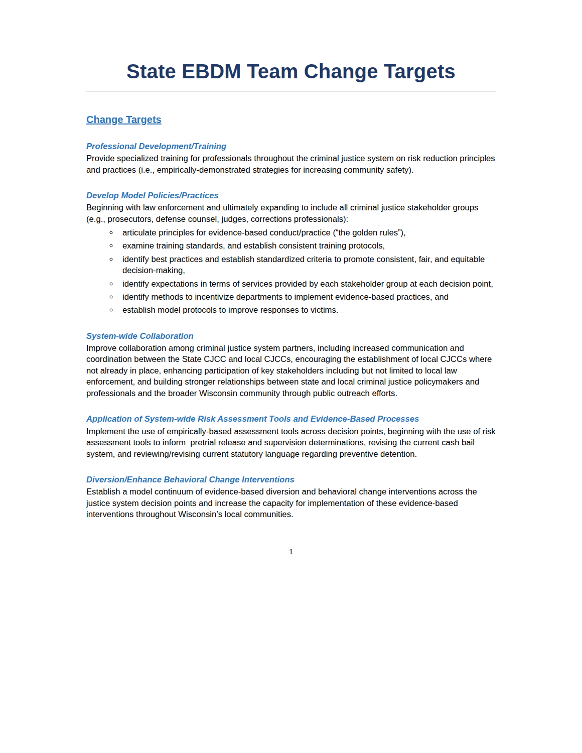State EBDM Team Change Targets
Change Targets
Professional Development/Training
Provide specialized training for professionals throughout the criminal justice system on risk reduction principles and practices (i.e., empirically-demonstrated strategies for increasing community safety).
Develop Model Policies/Practices
Beginning with law enforcement and ultimately expanding to include all criminal justice stakeholder groups (e.g., prosecutors, defense counsel, judges, corrections professionals):
articulate principles for evidence-based conduct/practice (“the golden rules”),
examine training standards, and establish consistent training protocols,
identify best practices and establish standardized criteria to promote consistent, fair, and equitable decision-making,
identify expectations in terms of services provided by each stakeholder group at each decision point,
identify methods to incentivize departments to implement evidence-based practices, and
establish model protocols to improve responses to victims.
System-wide Collaboration
Improve collaboration among criminal justice system partners, including increased communication and coordination between the State CJCC and local CJCCs, encouraging the establishment of local CJCCs where not already in place, enhancing participation of key stakeholders including but not limited to local law enforcement, and building stronger relationships between state and local criminal justice policymakers and professionals and the broader Wisconsin community through public outreach efforts.
Application of System-wide Risk Assessment Tools and Evidence-Based Processes
Implement the use of empirically-based assessment tools across decision points, beginning with the use of risk assessment tools to inform pretrial release and supervision determinations, revising the current cash bail system, and reviewing/revising current statutory language regarding preventive detention.
Diversion/Enhance Behavioral Change Interventions
Establish a model continuum of evidence-based diversion and behavioral change interventions across the justice system decision points and increase the capacity for implementation of these evidence-based interventions throughout Wisconsin’s local communities.
1